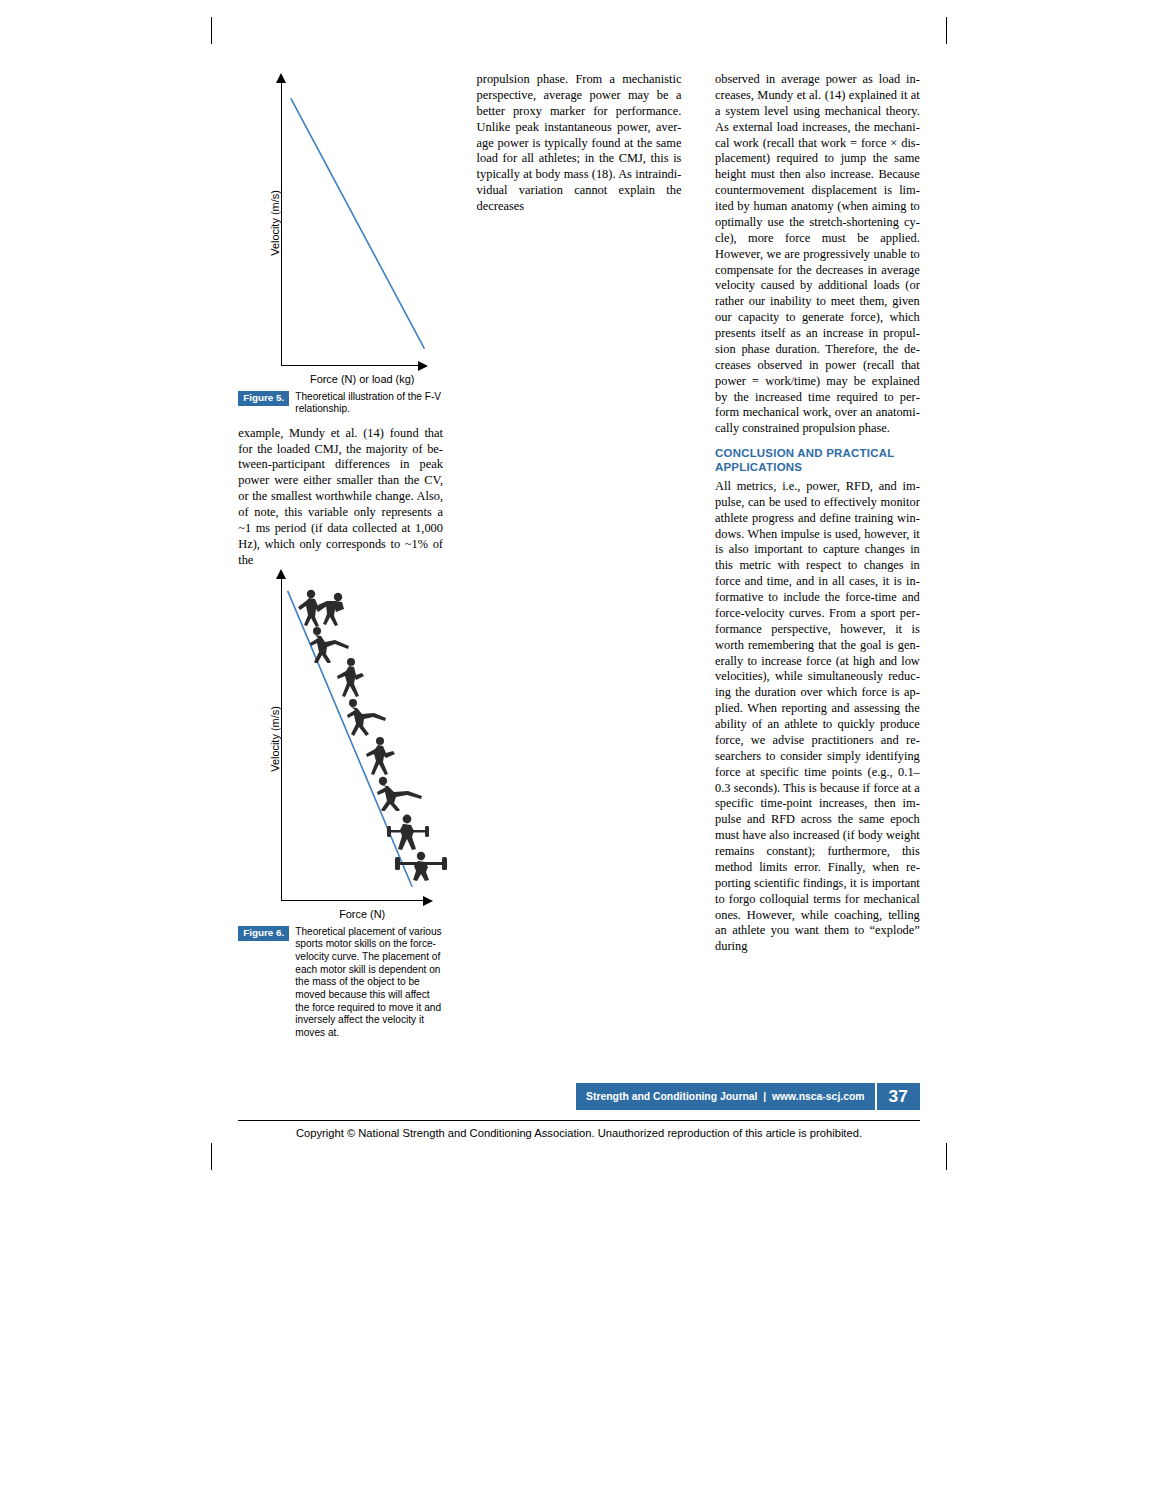Velocity (m/s)
Force (N) or load (kg)
Figure 5. Theoretical illustration of the F-V relationship.
example, Mundy et al. (14) found that for the loaded CMJ, the majority of between-participant differences in peak power were either smaller than the CV, or the smallest worthwhile change. Also, of note, this variable only represents a ~1 ms period (if data collected at 1,000 Hz), which only corresponds to ~1% of the
Velocity (m/s)
Force (N)
Figure 6. Theoretical placement of various sports motor skills on the force-velocity curve. The placement of each motor skill is dependent on the mass of the object to be moved because this will affect the force required to move it and inversely affect the velocity it moves at.
propulsion phase. From a mechanistic perspective, average power may be a better proxy marker for performance. Unlike peak instantaneous power, average power is typically found at the same load for all athletes; in the CMJ, this is typically at body mass (18). As intraindividual variation cannot explain the decreases
observed in average power as load increases, Mundy et al. (14) explained it at a system level using mechanical theory. As external load increases, the mechanical work (recall that work = force × displacement) required to jump the same height must then also increase. Because countermovement displacement is limited by human anatomy (when aiming to optimally use the stretch-shortening cycle), more force must be applied. However, we are progressively unable to compensate for the decreases in average velocity caused by additional loads (or rather our inability to meet them, given our capacity to generate force), which presents itself as an increase in propulsion phase duration. Therefore, the decreases observed in power (recall that power = work/time) may be explained by the increased time required to perform mechanical work, over an anatomically constrained propulsion phase.
Conclusion and Practical Applications
All metrics, i.e., power, RFD, and impulse, can be used to effectively monitor athlete progress and define training windows. When impulse is used, however, it is also important to capture changes in this metric with respect to changes in force and time, and in all cases, it is informative to include the force-time and force-velocity curves. From a sport performance perspective, however, it is worth remembering that the goal is generally to increase force (at high and low velocities), while simultaneously reducing the duration over which force is applied. When reporting and assessing the ability of an athlete to quickly produce force, we advise practitioners and researchers to consider simply identifying force at specific time points (e.g., 0.1–0.3 seconds). This is because if force at a specific time-point increases, then impulse and RFD across the same epoch must have also increased (if body weight remains constant); furthermore, this method limits error. Finally, when reporting scientific findings, it is important to forgo colloquial terms for mechanical ones. However, while coaching, telling an athlete you want them to “explode” during
Strength and Conditioning Journal | www.nsca-scj.com
37
Copyright © National Strength and Conditioning Association. Unauthorized reproduction of this article is prohibited.